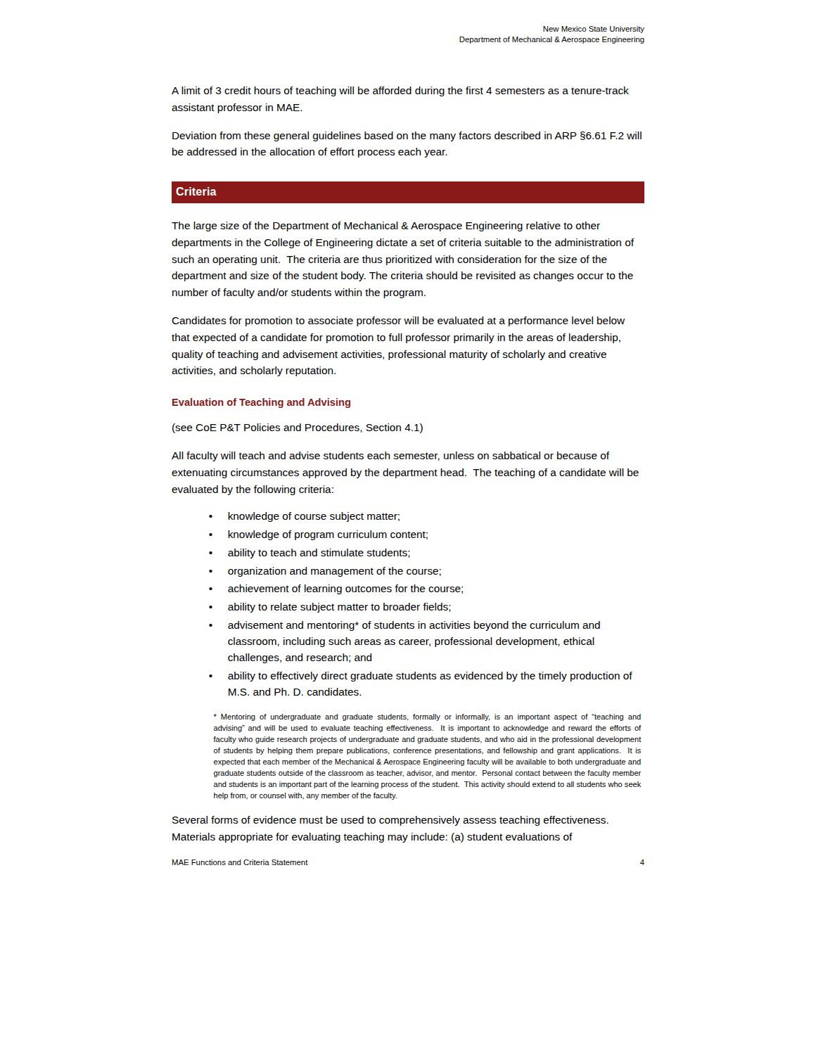New Mexico State University
Department of Mechanical & Aerospace Engineering
A limit of 3 credit hours of teaching will be afforded during the first 4 semesters as a tenure-track assistant professor in MAE.
Deviation from these general guidelines based on the many factors described in ARP §6.61 F.2 will be addressed in the allocation of effort process each year.
Criteria
The large size of the Department of Mechanical & Aerospace Engineering relative to other departments in the College of Engineering dictate a set of criteria suitable to the administration of such an operating unit. The criteria are thus prioritized with consideration for the size of the department and size of the student body. The criteria should be revisited as changes occur to the number of faculty and/or students within the program.
Candidates for promotion to associate professor will be evaluated at a performance level below that expected of a candidate for promotion to full professor primarily in the areas of leadership, quality of teaching and advisement activities, professional maturity of scholarly and creative activities, and scholarly reputation.
Evaluation of Teaching and Advising
(see CoE P&T Policies and Procedures, Section 4.1)
All faculty will teach and advise students each semester, unless on sabbatical or because of extenuating circumstances approved by the department head. The teaching of a candidate will be evaluated by the following criteria:
knowledge of course subject matter;
knowledge of program curriculum content;
ability to teach and stimulate students;
organization and management of the course;
achievement of learning outcomes for the course;
ability to relate subject matter to broader fields;
advisement and mentoring* of students in activities beyond the curriculum and classroom, including such areas as career, professional development, ethical challenges, and research; and
ability to effectively direct graduate students as evidenced by the timely production of M.S. and Ph. D. candidates.
* Mentoring of undergraduate and graduate students, formally or informally, is an important aspect of “teaching and advising” and will be used to evaluate teaching effectiveness. It is important to acknowledge and reward the efforts of faculty who guide research projects of undergraduate and graduate students, and who aid in the professional development of students by helping them prepare publications, conference presentations, and fellowship and grant applications. It is expected that each member of the Mechanical & Aerospace Engineering faculty will be available to both undergraduate and graduate students outside of the classroom as teacher, advisor, and mentor. Personal contact between the faculty member and students is an important part of the learning process of the student. This activity should extend to all students who seek help from, or counsel with, any member of the faculty.
Several forms of evidence must be used to comprehensively assess teaching effectiveness. Materials appropriate for evaluating teaching may include: (a) student evaluations of
MAE Functions and Criteria Statement 4